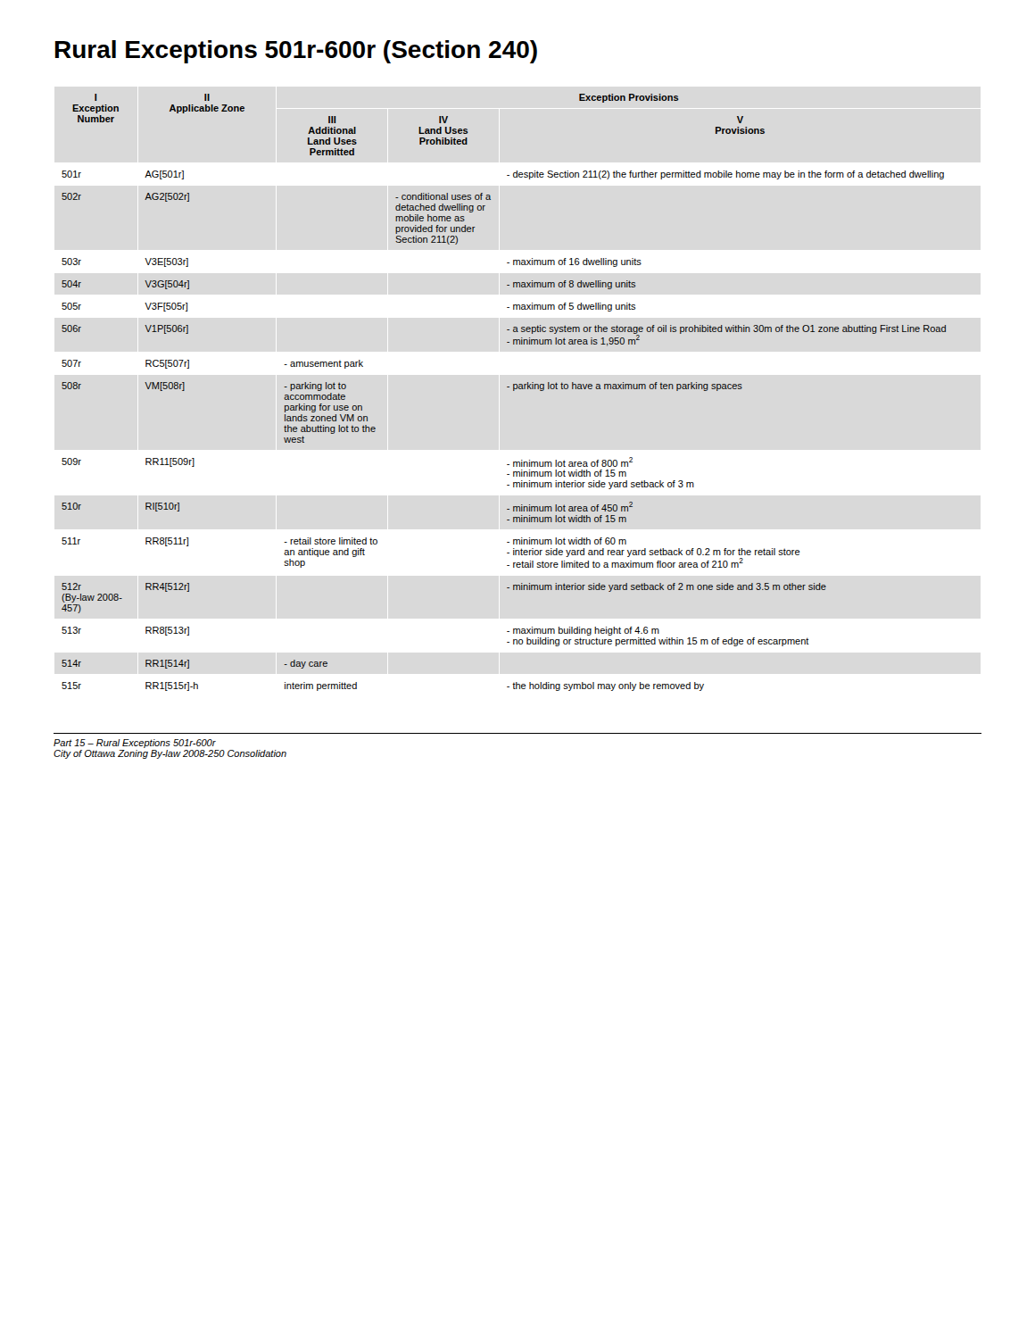Rural Exceptions 501r-600r (Section 240)
| I Exception Number | II Applicable Zone | Exception Provisions |
| --- | --- | --- |
| III Additional Land Uses Permitted | IV Land Uses Prohibited | V Provisions |
| 501r | AG[501r] | | | - despite Section 211(2) the further permitted mobile home may be in the form of a detached dwelling |
| 502r | AG2[502r] | | - conditional uses of a detached dwelling or mobile home as provided for under Section 211(2) | |
| 503r | V3E[503r] | | | - maximum of 16 dwelling units |
| 504r | V3G[504r] | | | - maximum of 8 dwelling units |
| 505r | V3F[505r] | | | - maximum of 5 dwelling units |
| 506r | V1P[506r] | | | - a septic system or the storage of oil is prohibited within 30m of the O1 zone abutting First Line Road - minimum lot area is 1,950 m 2 |
| 507r | RC5[507r] | - amusement park | | |
| 508r | VM[508r] | - parking lot to accommodate parking for use on lands zoned VM on the abutting lot to the west | | - parking lot to have a maximum of ten parking spaces |
| 509r | RR11[509r] | | | - minimum lot area of 800 m 2 - minimum lot width of 15 m - minimum interior side yard setback of 3 m |
| 510r | RI[510r] | | | - minimum lot area of 450 m 2 - minimum lot width of 15 m |
| 511r | RR8[511r] | - retail store limited to an antique and gift shop | | - minimum lot width of 60 m - interior side yard and rear yard setback of 0.2 m for the retail store - retail store limited to a maximum floor area of 210 m 2 |
| 512r (By-law 2008-457) | RR4[512r] | | | - minimum interior side yard setback of 2 m one side and 3.5 m other side |
| 513r | RR8[513r] | | | - maximum building height of 4.6 m - no building or structure permitted within 15 m of edge of escarpment |
| 514r | RR1[514r] | - day care | | |
| 515r | RR1[515r]-h | interim permitted | | - the holding symbol may only be removed by |
Part 15 – Rural Exceptions 501r-600r
City of Ottawa Zoning By-law 2008-250 Consolidation